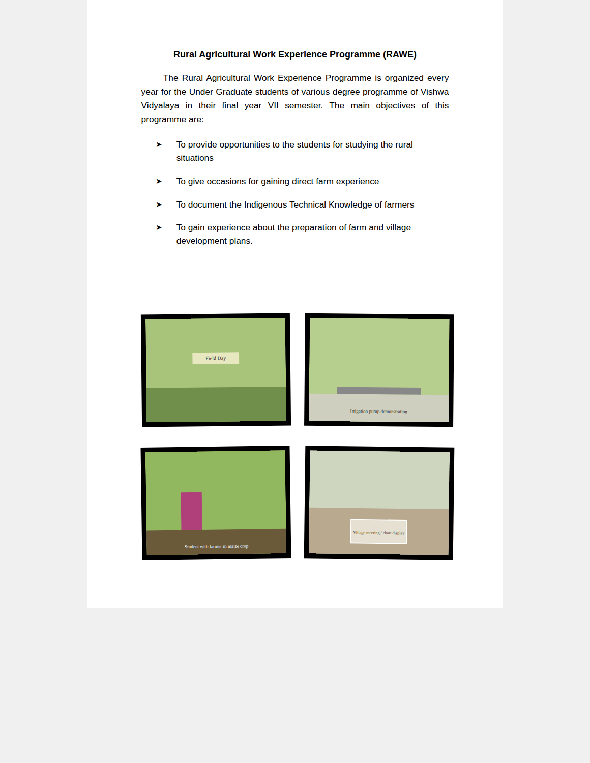Rural Agricultural Work Experience Programme (RAWE)
The Rural Agricultural Work Experience Programme is organized every year for the Under Graduate students of various degree programme of Vishwa Vidyalaya in their final year VII semester. The main objectives of this programme are:
To provide opportunities to the students for studying the rural situations
To give occasions for gaining direct farm experience
To document the Indigenous Technical Knowledge of farmers
To gain experience about the preparation of farm and village development plans.